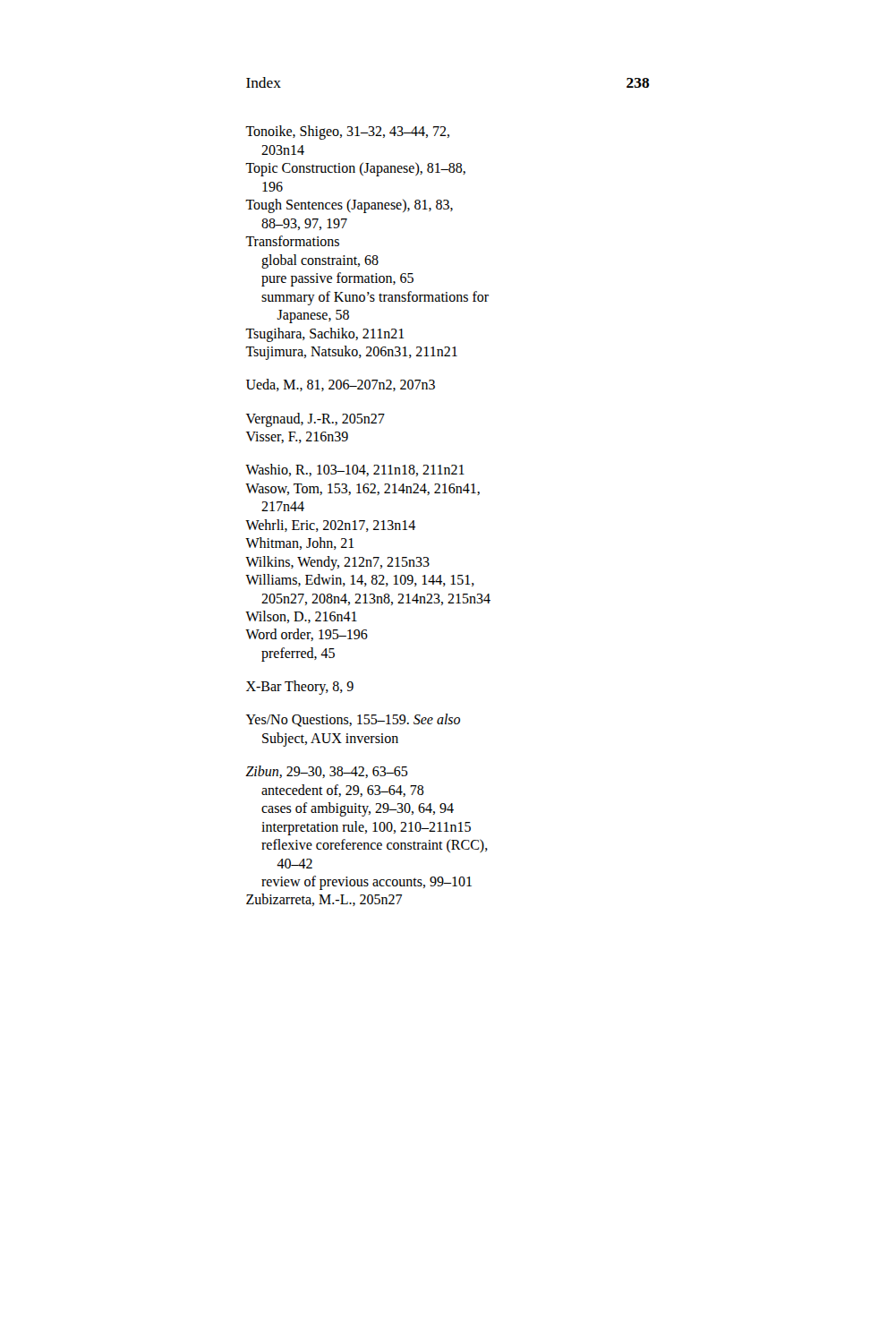Index 238
Tonoike, Shigeo, 31–32, 43–44, 72,
203n14
Topic Construction (Japanese), 81–88,
196
Tough Sentences (Japanese), 81, 83,
88–93, 97, 197
Transformations
global constraint, 68
pure passive formation, 65
summary of Kuno’s transformations for
Japanese, 58
Tsugihara, Sachiko, 211n21
Tsujimura, Natsuko, 206n31, 211n21
Ueda, M., 81, 206–207n2, 207n3
Vergnaud, J.-R., 205n27
Visser, F., 216n39
Washio, R., 103–104, 211n18, 211n21
Wasow, Tom, 153, 162, 214n24, 216n41,
217n44
Wehrli, Eric, 202n17, 213n14
Whitman, John, 21
Wilkins, Wendy, 212n7, 215n33
Williams, Edwin, 14, 82, 109, 144, 151,
205n27, 208n4, 213n8, 214n23, 215n34
Wilson, D., 216n41
Word order, 195–196
preferred, 45
X-Bar Theory, 8, 9
Yes/No Questions, 155–159. See also
Subject, AUX inversion
Zibun, 29–30, 38–42, 63–65
antecedent of, 29, 63–64, 78
cases of ambiguity, 29–30, 64, 94
interpretation rule, 100, 210–211n15
reflexive coreference constraint (RCC),
40–42
review of previous accounts, 99–101
Zubizarreta, M.-L., 205n27